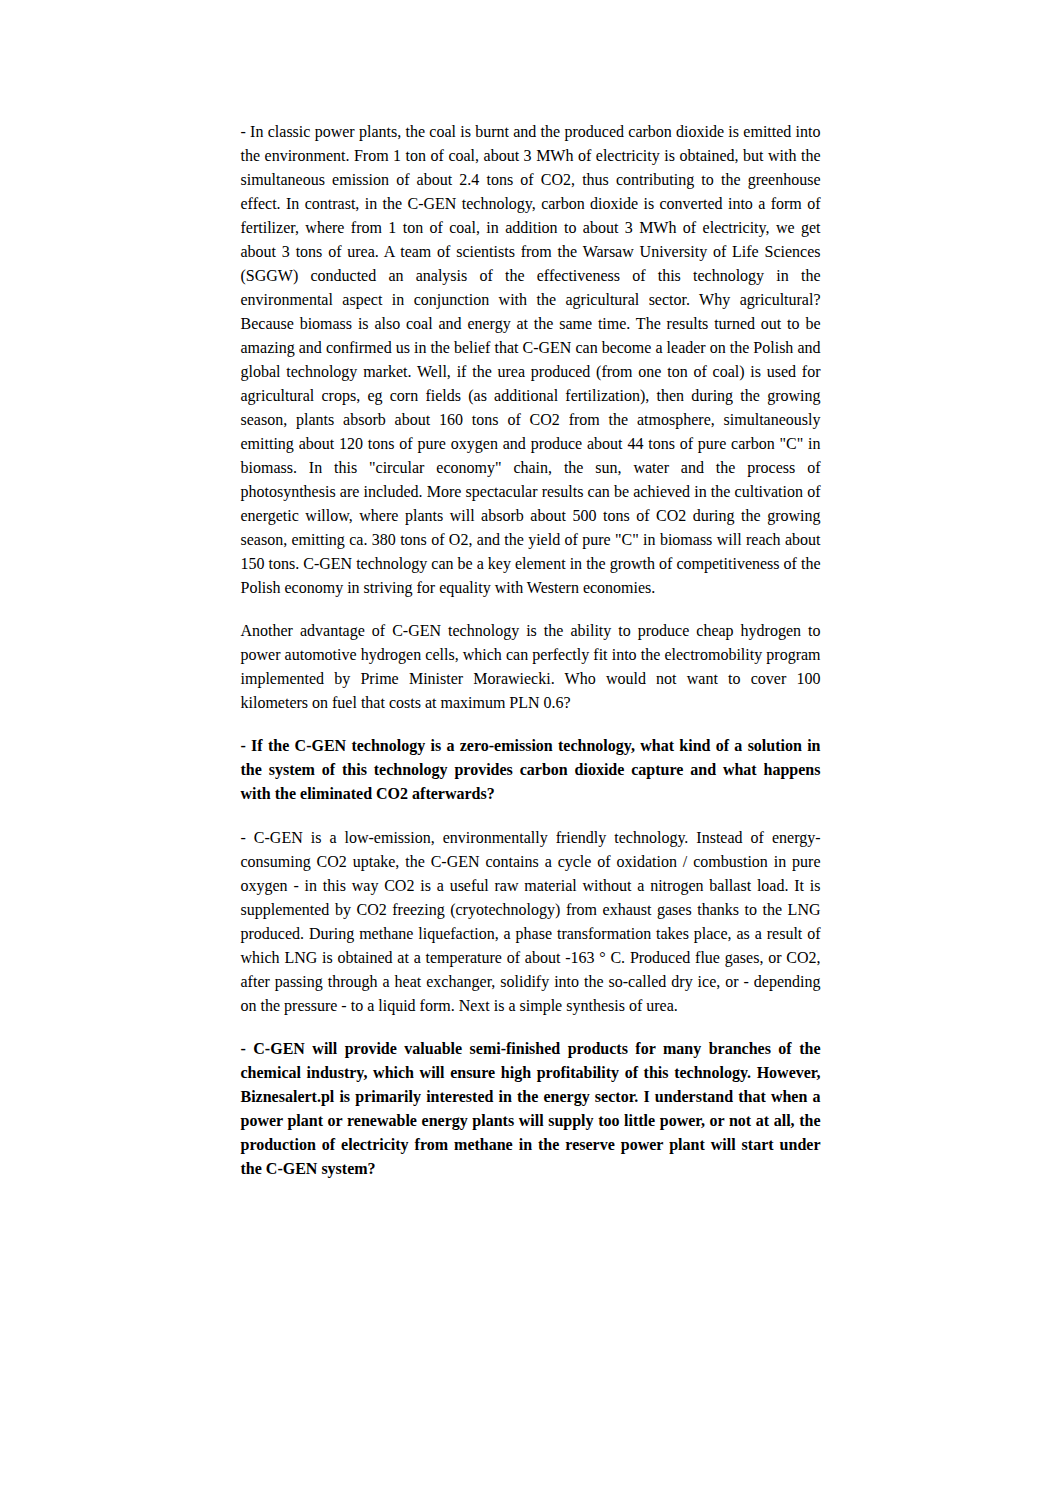- In classic power plants, the coal is burnt and the produced carbon dioxide is emitted into the environment. From 1 ton of coal, about 3 MWh of electricity is obtained, but with the simultaneous emission of about 2.4 tons of CO2, thus contributing to the greenhouse effect. In contrast, in the C-GEN technology, carbon dioxide is converted into a form of fertilizer, where from 1 ton of coal, in addition to about 3 MWh of electricity, we get about 3 tons of urea. A team of scientists from the Warsaw University of Life Sciences (SGGW) conducted an analysis of the effectiveness of this technology in the environmental aspect in conjunction with the agricultural sector. Why agricultural? Because biomass is also coal and energy at the same time. The results turned out to be amazing and confirmed us in the belief that C-GEN can become a leader on the Polish and global technology market. Well, if the urea produced (from one ton of coal) is used for agricultural crops, eg corn fields (as additional fertilization), then during the growing season, plants absorb about 160 tons of CO2 from the atmosphere, simultaneously emitting about 120 tons of pure oxygen and produce about 44 tons of pure carbon "C" in biomass. In this "circular economy" chain, the sun, water and the process of photosynthesis are included. More spectacular results can be achieved in the cultivation of energetic willow, where plants will absorb about 500 tons of CO2 during the growing season, emitting ca. 380 tons of O2, and the yield of pure "C" in biomass will reach about 150 tons. C-GEN technology can be a key element in the growth of competitiveness of the Polish economy in striving for equality with Western economies.
Another advantage of C-GEN technology is the ability to produce cheap hydrogen to power automotive hydrogen cells, which can perfectly fit into the electromobility program implemented by Prime Minister Morawiecki. Who would not want to cover 100 kilometers on fuel that costs at maximum PLN 0.6?
- If the C-GEN technology is a zero-emission technology, what kind of a solution in the system of this technology provides carbon dioxide capture and what happens with the eliminated CO2 afterwards?
- C-GEN is a low-emission, environmentally friendly technology. Instead of energy-consuming CO2 uptake, the C-GEN contains a cycle of oxidation / combustion in pure oxygen - in this way CO2 is a useful raw material without a nitrogen ballast load. It is supplemented by CO2 freezing (cryotechnology) from exhaust gases thanks to the LNG produced. During methane liquefaction, a phase transformation takes place, as a result of which LNG is obtained at a temperature of about -163 ° C. Produced flue gases, or CO2, after passing through a heat exchanger, solidify into the so-called dry ice, or - depending on the pressure - to a liquid form. Next is a simple synthesis of urea.
- C-GEN will provide valuable semi-finished products for many branches of the chemical industry, which will ensure high profitability of this technology. However, Biznesalert.pl is primarily interested in the energy sector. I understand that when a power plant or renewable energy plants will supply too little power, or not at all, the production of electricity from methane in the reserve power plant will start under the C-GEN system?